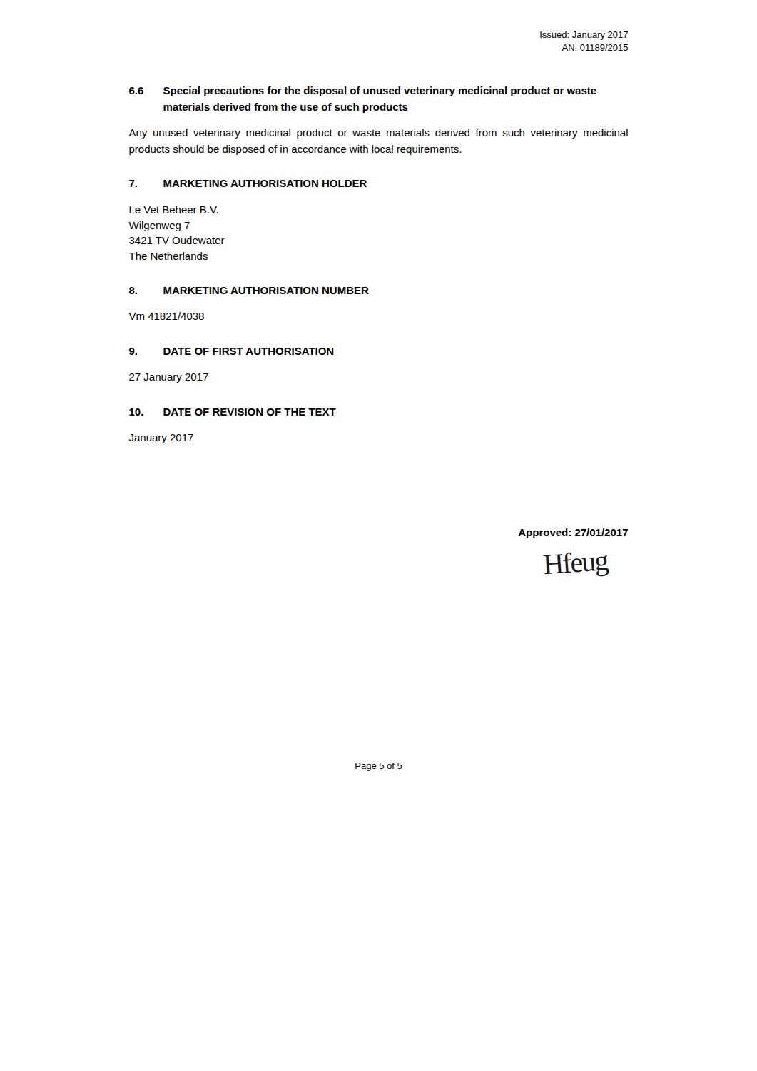Issued: January 2017
AN: 01189/2015
6.6 Special precautions for the disposal of unused veterinary medicinal product or waste materials derived from the use of such products
Any unused veterinary medicinal product or waste materials derived from such veterinary medicinal products should be disposed of in accordance with local requirements.
7. MARKETING AUTHORISATION HOLDER
Le Vet Beheer B.V.
Wilgenweg 7
3421 TV Oudewater
The Netherlands
8. MARKETING AUTHORISATION NUMBER
Vm 41821/4038
9. DATE OF FIRST AUTHORISATION
27 January 2017
10. DATE OF REVISION OF THE TEXT
January 2017
Approved: 27/01/2017
Hfeug
Page 5 of 5